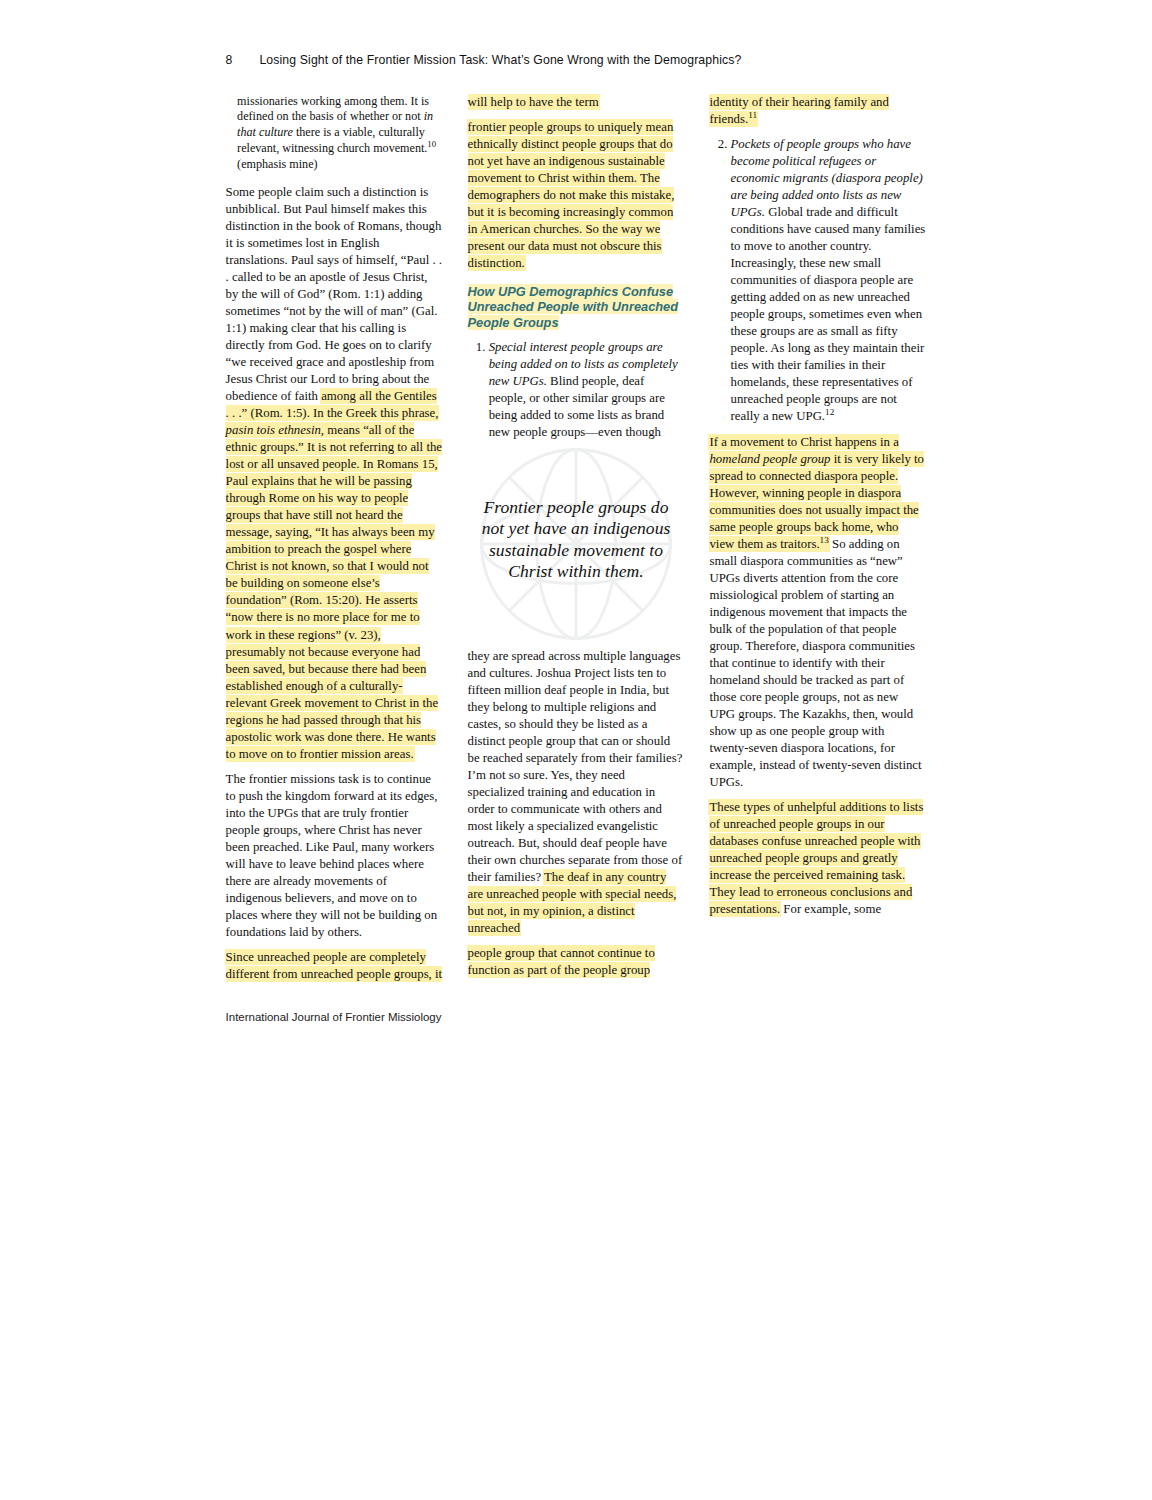8 Losing Sight of the Frontier Mission Task: What’s Gone Wrong with the Demographics?
missionaries working among them. It is defined on the basis of whether or not in that culture there is a viable, culturally relevant, witnessing church movement.10 (emphasis mine)
Some people claim such a distinction is unbiblical. But Paul himself makes this distinction in the book of Romans, though it is sometimes lost in English translations. Paul says of himself, “Paul . . . called to be an apostle of Jesus Christ, by the will of God” (Rom. 1:1) adding sometimes “not by the will of man” (Gal. 1:1) making clear that his calling is directly from God. He goes on to clarify “we received grace and apostleship from Jesus Christ our Lord to bring about the obedience of faith among all the Gentiles . . .” (Rom. 1:5). In the Greek this phrase, pasin tois ethnesin, means “all of the ethnic groups.” It is not referring to all the lost or all unsaved people. In Romans 15, Paul explains that he will be passing through Rome on his way to people groups that have still not heard the message, saying, “It has always been my ambition to preach the gospel where Christ is not known, so that I would not be building on someone else’s foundation” (Rom. 15:20). He asserts “now there is no more place for me to work in these regions” (v. 23), presumably not because everyone had been saved, but because there had been established enough of a culturally-relevant Greek movement to Christ in the regions he had passed through that his apostolic work was done there. He wants to move on to frontier mission areas.
The frontier missions task is to continue to push the kingdom forward at its edges, into the UPGs that are truly frontier people groups, where Christ has never been preached. Like Paul, many workers will have to leave behind places where there are already movements of indigenous believers, and move on to places where they will not be building on foundations laid by others.
Since unreached people are completely different from unreached people groups, it will help to have the term
frontier people groups to uniquely mean ethnically distinct people groups that do not yet have an indigenous sustainable movement to Christ within them. The demographers do not make this mistake, but it is becoming increasingly common in American churches. So the way we present our data must not obscure this distinction.
How UPG Demographics Confuse Unreached People with Unreached People Groups
Special interest people groups are being added on to lists as completely new UPGs. Blind people, deaf people, or other similar groups are being added to some lists as brand new people groups—even though
Frontier people groups do not yet have an indigenous sustainable movement to Christ within them.
they are spread across multiple languages and cultures. Joshua Project lists ten to fifteen million deaf people in India, but they belong to multiple religions and castes, so should they be listed as a distinct people group that can or should be reached separately from their families? I’m not so sure. Yes, they need specialized training and education in order to communicate with others and most likely a specialized evangelistic outreach. But, should deaf people have their own churches separate from those of their families? The deaf in any country are unreached people with special needs, but not, in my opinion, a distinct unreached
people group that cannot continue to function as part of the people group identity of their hearing family and friends.11
Pockets of people groups who have become political refugees or economic migrants (diaspora people) are being added onto lists as new UPGs. Global trade and difficult conditions have caused many families to move to another country. Increasingly, these new small communities of diaspora people are getting added on as new unreached people groups, sometimes even when these groups are as small as fifty people. As long as they maintain their ties with their families in their homelands, these representatives of unreached people groups are not really a new UPG.12
If a movement to Christ happens in a homeland people group it is very likely to spread to connected diaspora people. However, winning people in diaspora communities does not usually impact the same people groups back home, who view them as traitors.13 So adding on small diaspora communities as “new” UPGs diverts attention from the core missiological problem of starting an indigenous movement that impacts the bulk of the population of that people group. Therefore, diaspora communities that continue to identify with their homeland should be tracked as part of those core people groups, not as new UPG groups. The Kazakhs, then, would show up as one people group with twenty-seven diaspora locations, for example, instead of twenty-seven distinct UPGs.
These types of unhelpful additions to lists of unreached people groups in our databases confuse unreached people with unreached people groups and greatly increase the perceived remaining task. They lead to erroneous conclusions and presentations. For example, some
International Journal of Frontier Missiology